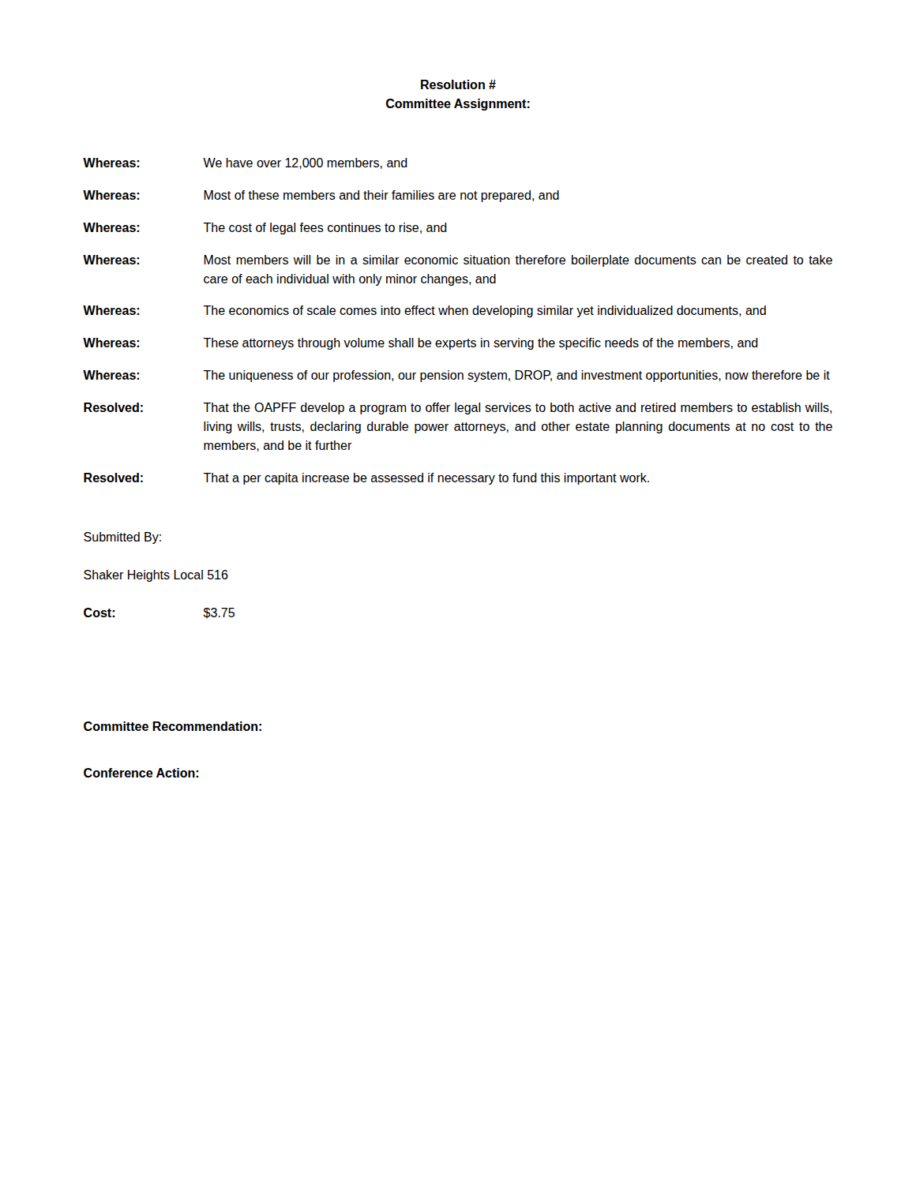Resolution # Committee Assignment:
Whereas:
We have over 12,000 members, and
Whereas:
Most of these members and their families are not prepared, and
Whereas:
The cost of legal fees continues to rise, and
Whereas:
Most members will be in a similar economic situation therefore boilerplate documents can be created to take care of each individual with only minor changes, and
Whereas:
The economics of scale comes into effect when developing similar yet individualized documents, and
Whereas:
These attorneys through volume shall be experts in serving the specific needs of the members, and
Whereas:
The uniqueness of our profession, our pension system, DROP, and investment opportunities, now therefore be it
Resolved:
That the OAPFF develop a program to offer legal services to both active and retired members to establish wills, living wills, trusts, declaring durable power attorneys, and other estate planning documents at no cost to the members, and be it further
Resolved:
That a per capita increase be assessed if necessary to fund this important work.
Submitted By:
Shaker Heights Local 516
Cost:
$3.75
Committee Recommendation:
Conference Action: